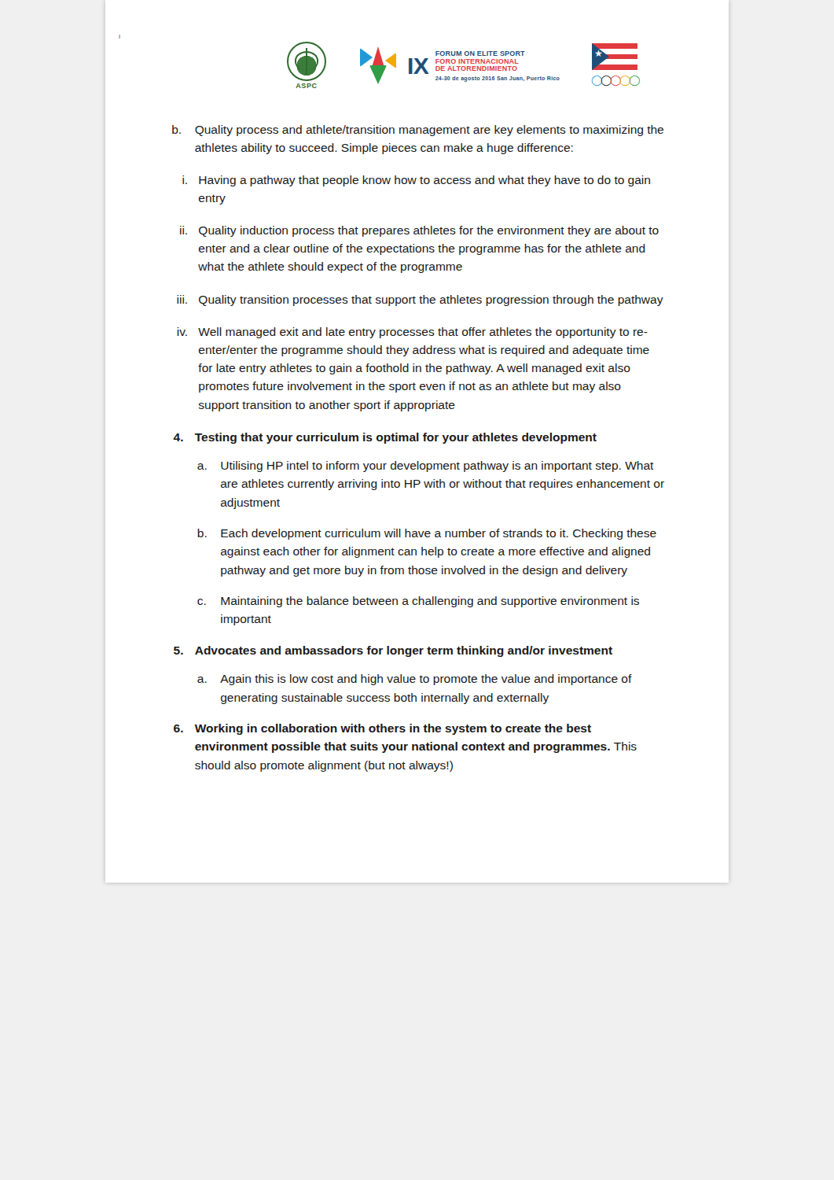ı
ASPC
IX FORUM ON ELITE SPORT
FORO INTERNACIONAL
DE ALTORENDIMIENTO
24-30 de agosto 2016 San Juan, Puerto Rico
◯◯◯◯◯
b. Quality process and athlete/transition management are key elements to maximizing the athletes ability to succeed. Simple pieces can make a huge difference:
i. Having a pathway that people know how to access and what they have to do to gain entry
ii. Quality induction process that prepares athletes for the environment they are about to enter and a clear outline of the expectations the programme has for the athlete and what the athlete should expect of the programme
iii. Quality transition processes that support the athletes progression through the pathway
iv. Well managed exit and late entry processes that offer athletes the opportunity to re-enter/enter the programme should they address what is required and adequate time for late entry athletes to gain a foothold in the pathway. A well managed exit also promotes future involvement in the sport even if not as an athlete but may also support transition to another sport if appropriate
4. Testing that your curriculum is optimal for your athletes development
a. Utilising HP intel to inform your development pathway is an important step. What are athletes currently arriving into HP with or without that requires enhancement or adjustment
b. Each development curriculum will have a number of strands to it. Checking these against each other for alignment can help to create a more effective and aligned pathway and get more buy in from those involved in the design and delivery
c. Maintaining the balance between a challenging and supportive environment is important
5. Advocates and ambassadors for longer term thinking and/or investment
a. Again this is low cost and high value to promote the value and importance of generating sustainable success both internally and externally
6. Working in collaboration with others in the system to create the best environment possible that suits your national context and programmes. This should also promote alignment (but not always!)